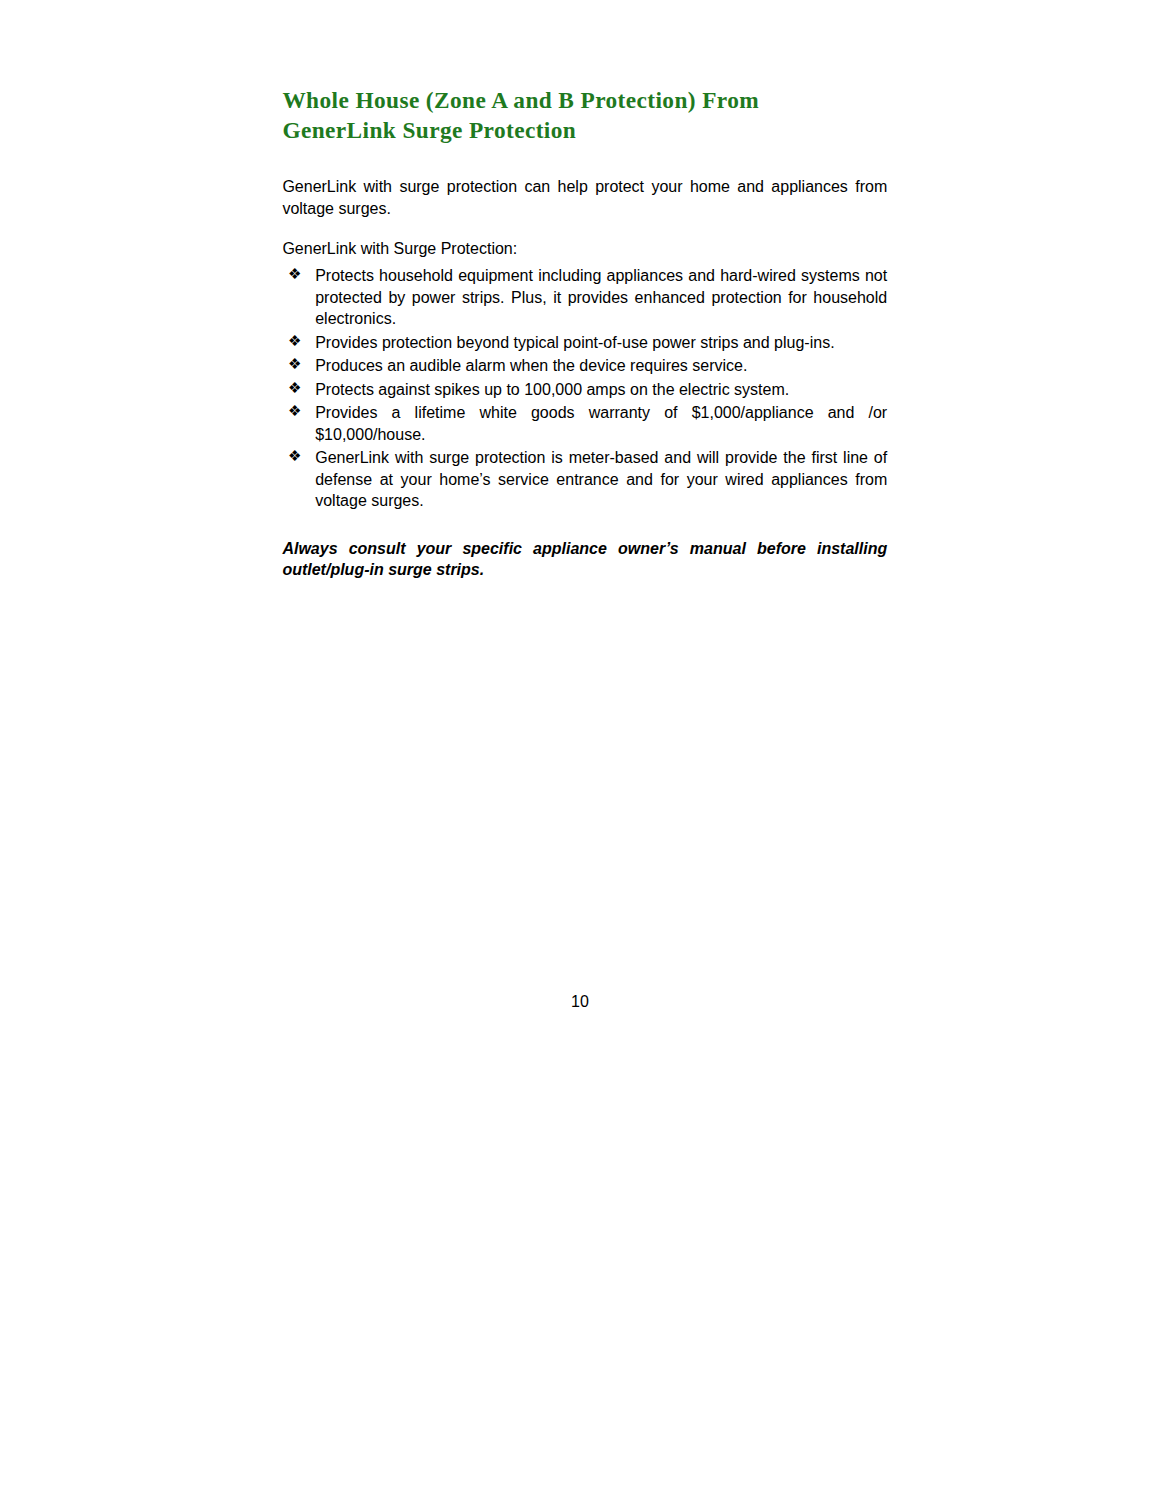Whole House (Zone A and B Protection) From
GenerLink Surge Protection
GenerLink with surge protection can help protect your home and appliances from voltage surges.
GenerLink with Surge Protection:
Protects household equipment including appliances and hard-wired systems not protected by power strips. Plus, it provides enhanced protection for household electronics.
Provides protection beyond typical point-of-use power strips and plug-ins.
Produces an audible alarm when the device requires service.
Protects against spikes up to 100,000 amps on the electric system.
Provides a lifetime white goods warranty of $1,000/appliance and /or $10,000/house.
GenerLink with surge protection is meter-based and will provide the first line of defense at your home’s service entrance and for your wired appliances from voltage surges.
Always consult your specific appliance owner’s manual before installing outlet/plug-in surge strips.
10